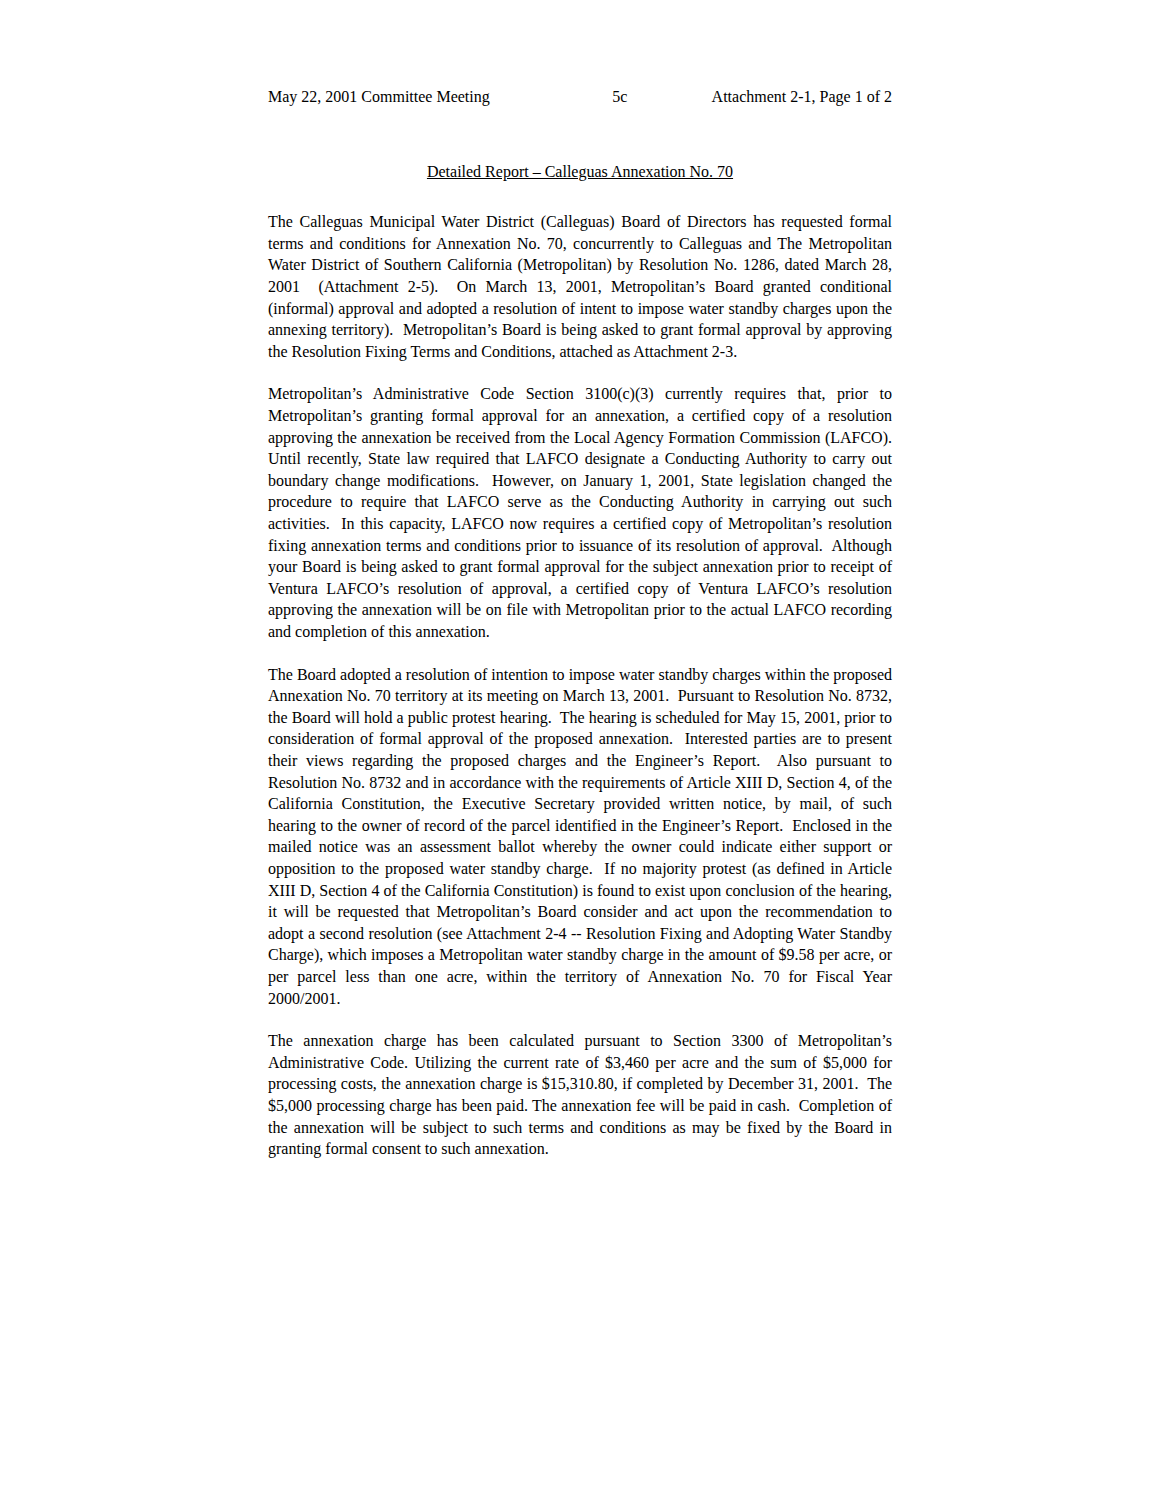May 22, 2001 Committee Meeting
5c
Attachment 2-1, Page 1 of 2
Detailed Report – Calleguas Annexation No. 70
The Calleguas Municipal Water District (Calleguas) Board of Directors has requested formal terms and conditions for Annexation No. 70, concurrently to Calleguas and The Metropolitan Water District of Southern California (Metropolitan) by Resolution No. 1286, dated March 28, 2001 (Attachment 2-5). On March 13, 2001, Metropolitan’s Board granted conditional (informal) approval and adopted a resolution of intent to impose water standby charges upon the annexing territory). Metropolitan’s Board is being asked to grant formal approval by approving the Resolution Fixing Terms and Conditions, attached as Attachment 2-3.
Metropolitan’s Administrative Code Section 3100(c)(3) currently requires that, prior to Metropolitan’s granting formal approval for an annexation, a certified copy of a resolution approving the annexation be received from the Local Agency Formation Commission (LAFCO). Until recently, State law required that LAFCO designate a Conducting Authority to carry out boundary change modifications. However, on January 1, 2001, State legislation changed the procedure to require that LAFCO serve as the Conducting Authority in carrying out such activities. In this capacity, LAFCO now requires a certified copy of Metropolitan’s resolution fixing annexation terms and conditions prior to issuance of its resolution of approval. Although your Board is being asked to grant formal approval for the subject annexation prior to receipt of Ventura LAFCO’s resolution of approval, a certified copy of Ventura LAFCO’s resolution approving the annexation will be on file with Metropolitan prior to the actual LAFCO recording and completion of this annexation.
The Board adopted a resolution of intention to impose water standby charges within the proposed Annexation No. 70 territory at its meeting on March 13, 2001. Pursuant to Resolution No. 8732, the Board will hold a public protest hearing. The hearing is scheduled for May 15, 2001, prior to consideration of formal approval of the proposed annexation. Interested parties are to present their views regarding the proposed charges and the Engineer’s Report. Also pursuant to Resolution No. 8732 and in accordance with the requirements of Article XIII D, Section 4, of the California Constitution, the Executive Secretary provided written notice, by mail, of such hearing to the owner of record of the parcel identified in the Engineer’s Report. Enclosed in the mailed notice was an assessment ballot whereby the owner could indicate either support or opposition to the proposed water standby charge. If no majority protest (as defined in Article XIII D, Section 4 of the California Constitution) is found to exist upon conclusion of the hearing, it will be requested that Metropolitan’s Board consider and act upon the recommendation to adopt a second resolution (see Attachment 2-4 -- Resolution Fixing and Adopting Water Standby Charge), which imposes a Metropolitan water standby charge in the amount of $9.58 per acre, or per parcel less than one acre, within the territory of Annexation No. 70 for Fiscal Year 2000/2001.
The annexation charge has been calculated pursuant to Section 3300 of Metropolitan’s Administrative Code. Utilizing the current rate of $3,460 per acre and the sum of $5,000 for processing costs, the annexation charge is $15,310.80, if completed by December 31, 2001. The $5,000 processing charge has been paid. The annexation fee will be paid in cash. Completion of the annexation will be subject to such terms and conditions as may be fixed by the Board in granting formal consent to such annexation.